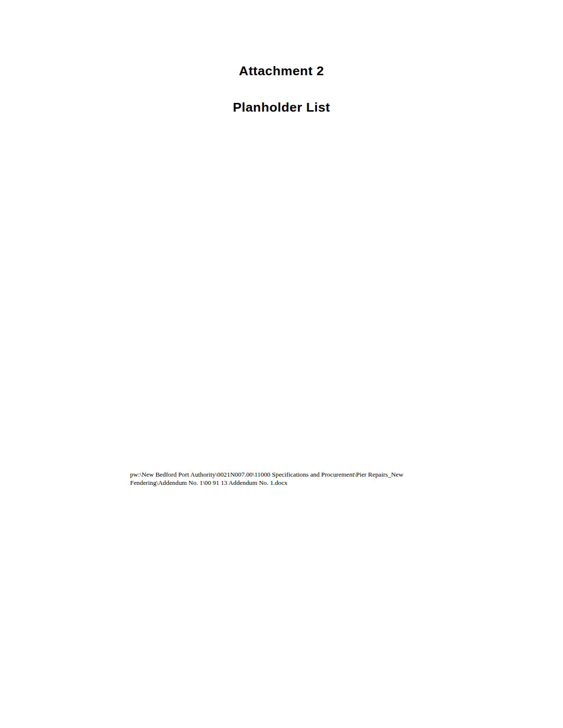Attachment 2
Planholder List
pw:\New Bedford Port Authority\0021N007.00\11000 Specifications and Procurement\Pier Repairs_New Fendering\Addendum No. 1\00 91 13 Addendum No. 1.docx